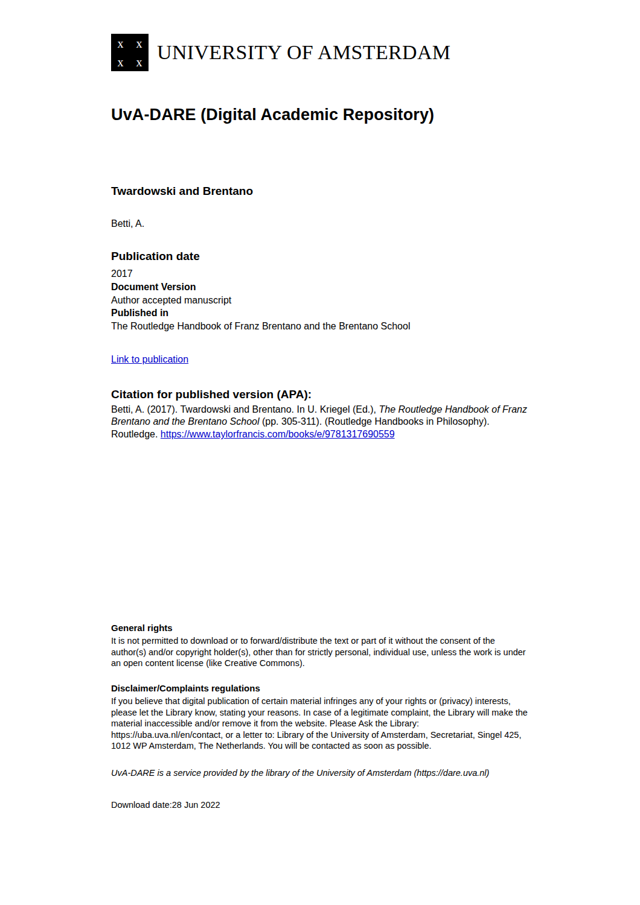xxxx
UNIVERSITY OF AMSTERDAM
UvA-DARE (Digital Academic Repository)
Twardowski and Brentano
Betti, A.
Publication date
2017
Document Version
Author accepted manuscript
Published in
The Routledge Handbook of Franz Brentano and the Brentano School
Link to publication
Citation for published version (APA):
Betti, A. (2017). Twardowski and Brentano. In U. Kriegel (Ed.), The Routledge Handbook of Franz Brentano and the Brentano School (pp. 305-311). (Routledge Handbooks in Philosophy). Routledge. https://www.taylorfrancis.com/books/e/9781317690559
General rights
It is not permitted to download or to forward/distribute the text or part of it without the consent of the author(s) and/or copyright holder(s), other than for strictly personal, individual use, unless the work is under an open content license (like Creative Commons).
Disclaimer/Complaints regulations
If you believe that digital publication of certain material infringes any of your rights or (privacy) interests, please let the Library know, stating your reasons. In case of a legitimate complaint, the Library will make the material inaccessible and/or remove it from the website. Please Ask the Library: https://uba.uva.nl/en/contact, or a letter to: Library of the University of Amsterdam, Secretariat, Singel 425, 1012 WP Amsterdam, The Netherlands. You will be contacted as soon as possible.
UvA-DARE is a service provided by the library of the University of Amsterdam (https://dare.uva.nl)
Download date:28 Jun 2022